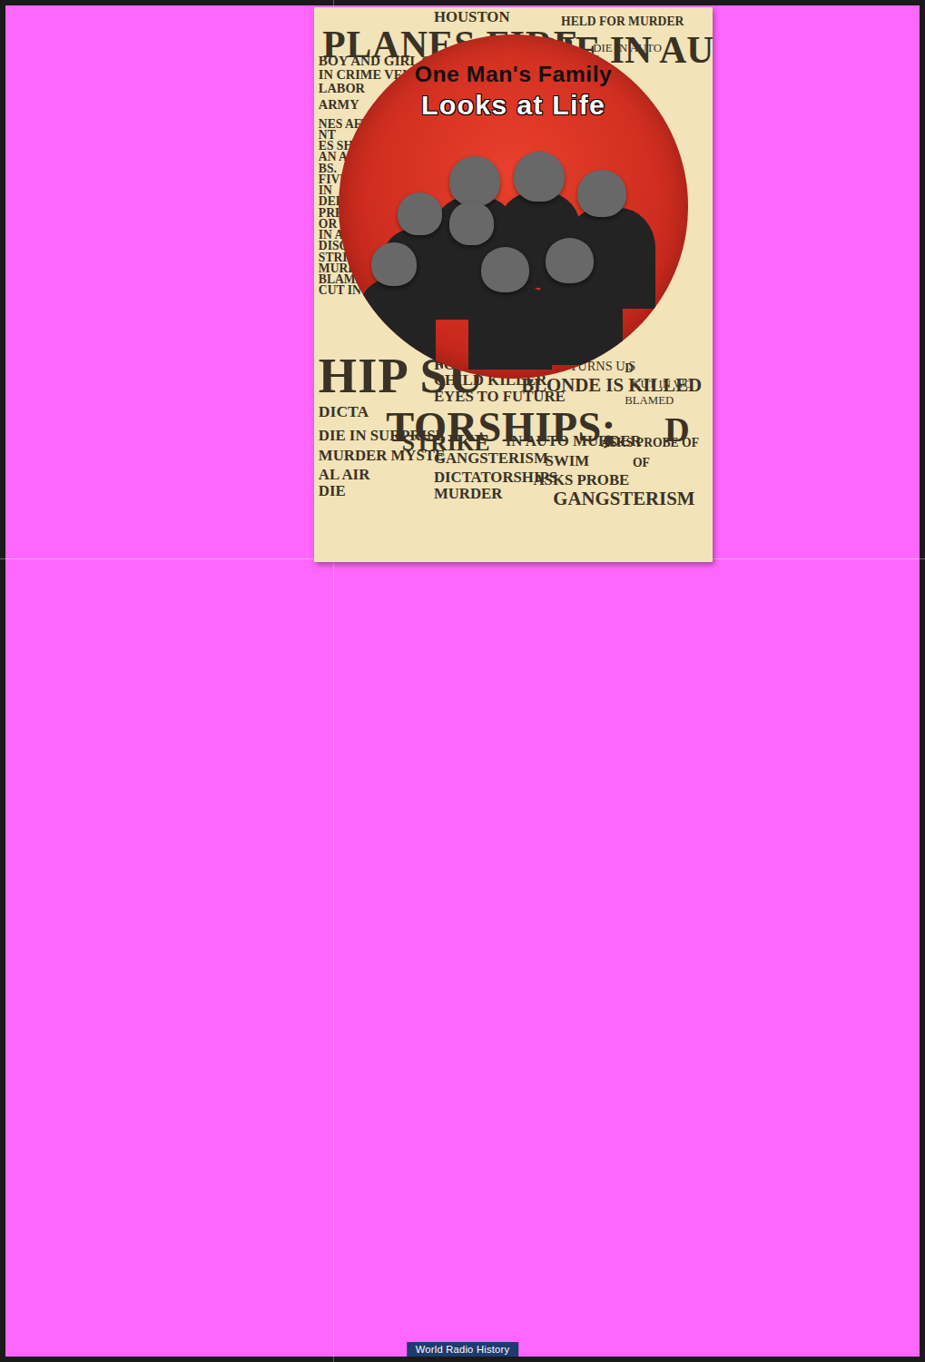Houston Held for Murder Planes Fire Die in Auto Die in Auto Boy and Girl Off In Crime Venture Fugitives Labor Spies Texas Army Girl Indicted As Nes Aft Nt Es Shot An Aged Bs. Five In Der Pre Or In a Two Disorder Strike Murder Blamed Cut in Wo Hip Su For Sparing Fear Turns U.S D Child Killer Blonde Is Killed Cut in Wo Eyes to Future Blamed Dicta Torships; D Die in Surprise Strike In Auto Murder Asks Probe Of Murder Myste Gangsterism Swim Of Al Air Dictatorships Asks Probe Die Murder Gangsterism
One Man's Family
Looks at Life
World Radio History